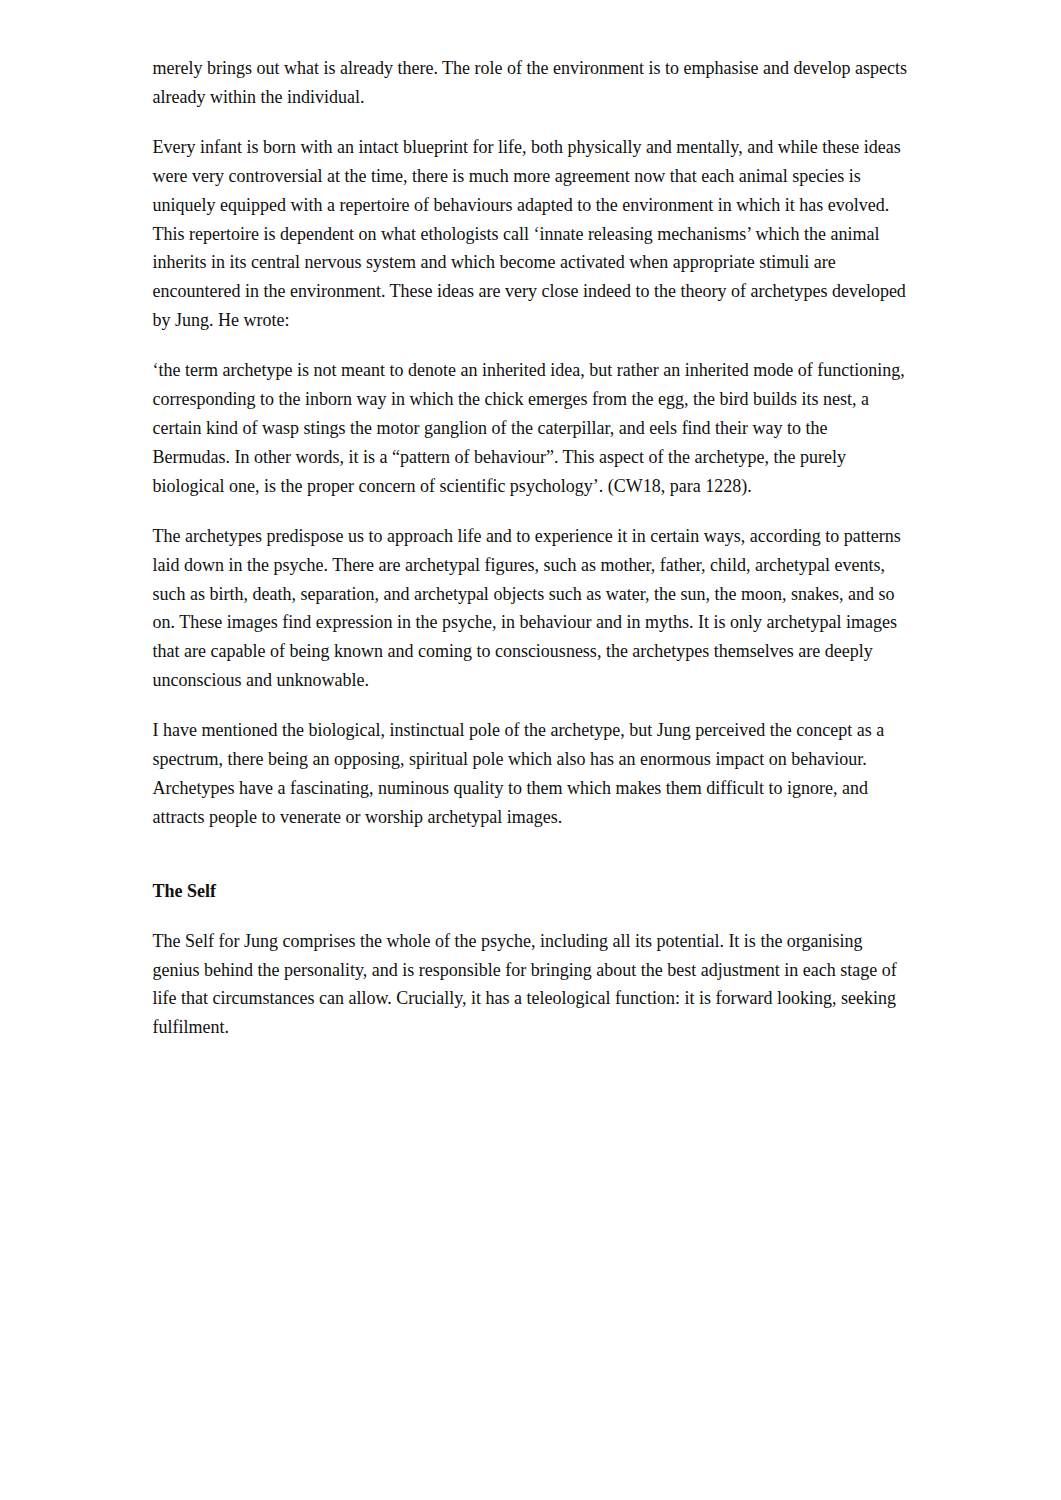merely brings out what is already there. The role of the environment is to emphasise and develop aspects already within the individual.
Every infant is born with an intact blueprint for life, both physically and mentally, and while these ideas were very controversial at the time, there is much more agreement now that each animal species is uniquely equipped with a repertoire of behaviours adapted to the environment in which it has evolved. This repertoire is dependent on what ethologists call ‘innate releasing mechanisms’ which the animal inherits in its central nervous system and which become activated when appropriate stimuli are encountered in the environment. These ideas are very close indeed to the theory of archetypes developed by Jung. He wrote:
‘the term archetype is not meant to denote an inherited idea, but rather an inherited mode of functioning, corresponding to the inborn way in which the chick emerges from the egg, the bird builds its nest, a certain kind of wasp stings the motor ganglion of the caterpillar, and eels find their way to the Bermudas. In other words, it is a “pattern of behaviour”. This aspect of the archetype, the purely biological one, is the proper concern of scientific psychology’. (CW18, para 1228).
The archetypes predispose us to approach life and to experience it in certain ways, according to patterns laid down in the psyche. There are archetypal figures, such as mother, father, child, archetypal events, such as birth, death, separation, and archetypal objects such as water, the sun, the moon, snakes, and so on. These images find expression in the psyche, in behaviour and in myths. It is only archetypal images that are capable of being known and coming to consciousness, the archetypes themselves are deeply unconscious and unknowable.
I have mentioned the biological, instinctual pole of the archetype, but Jung perceived the concept as a spectrum, there being an opposing, spiritual pole which also has an enormous impact on behaviour. Archetypes have a fascinating, numinous quality to them which makes them difficult to ignore, and attracts people to venerate or worship archetypal images.
The Self
The Self for Jung comprises the whole of the psyche, including all its potential. It is the organising genius behind the personality, and is responsible for bringing about the best adjustment in each stage of life that circumstances can allow. Crucially, it has a teleological function: it is forward looking, seeking fulfilment.